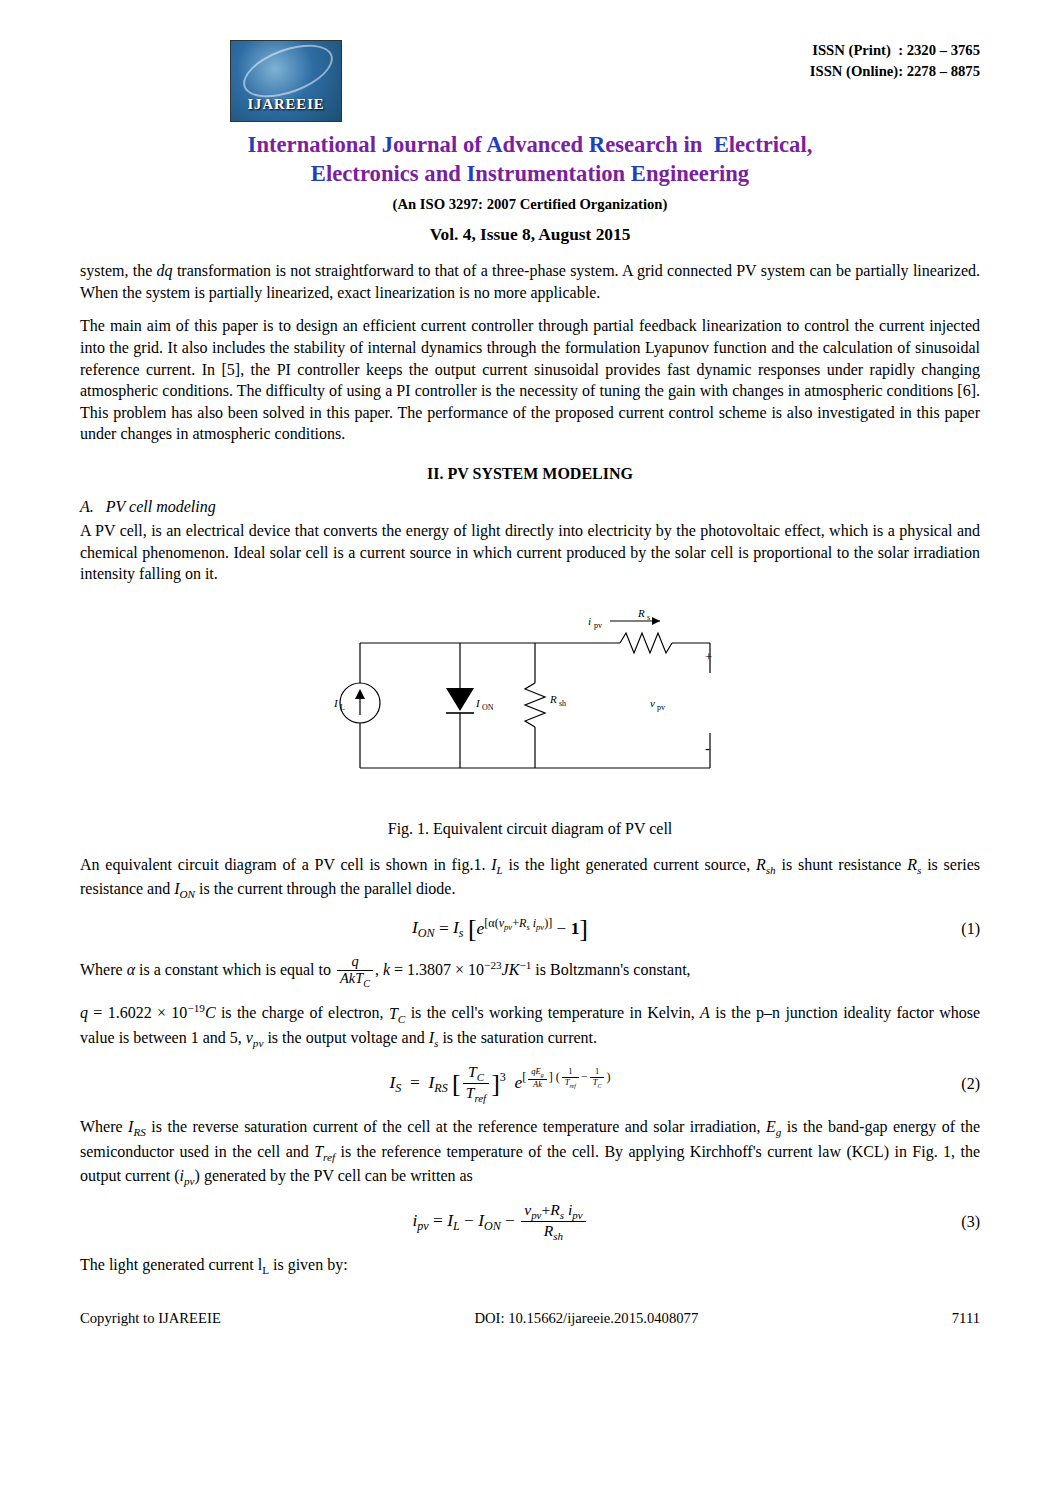IJAREEIE
ISSN (Print) : 2320 – 3765
ISSN (Online): 2278 – 8875
International Journal of Advanced Research in Electrical,
Electronics and Instrumentation Engineering
(An ISO 3297: 2007 Certified Organization)
Vol. 4, Issue 8, August 2015
system, the dq transformation is not straightforward to that of a three-phase system. A grid connected PV system can be partially linearized. When the system is partially linearized, exact linearization is no more applicable.
The main aim of this paper is to design an efficient current controller through partial feedback linearization to control the current injected into the grid. It also includes the stability of internal dynamics through the formulation Lyapunov function and the calculation of sinusoidal reference current. In [5], the PI controller keeps the output current sinusoidal provides fast dynamic responses under rapidly changing atmospheric conditions. The difficulty of using a PI controller is the necessity of tuning the gain with changes in atmospheric conditions [6]. This problem has also been solved in this paper. The performance of the proposed current control scheme is also investigated in this paper under changes in atmospheric conditions.
II. PV SYSTEM MODELING
A. PV cell modeling
A PV cell, is an electrical device that converts the energy of light directly into electricity by the photovoltaic effect, which is a physical and chemical phenomenon. Ideal solar cell is a current source in which current produced by the solar cell is proportional to the solar irradiation intensity falling on it.
i pv R s I L I ON R sh + - v pv
Fig. 1. Equivalent circuit diagram of PV cell
An equivalent circuit diagram of a PV cell is shown in fig.1. IL is the light generated current source, Rsh is shunt resistance Rs is series resistance and ION is the current through the parallel diode.
ION = Is [e[α(vpv+Rs ipv)] − 1]
(1)
Where α is a constant which is equal to qAkTC, k = 1.3807 × 10−23JK−1 is Boltzmann's constant,
q = 1.6022 × 10−19C is the charge of electron, TC is the cell's working temperature in Kelvin, A is the p–n junction ideality factor whose value is between 1 and 5, vpv is the output voltage and Is is the saturation current.
IS = IRS [TC Tref]3 e[qEg Ak] (1 Tref−1 TC)
(2)
Where IRS is the reverse saturation current of the cell at the reference temperature and solar irradiation, Eg is the band-gap energy of the semiconductor used in the cell and Tref is the reference temperature of the cell. By applying Kirchhoff's current law (KCL) in Fig. 1, the output current (ipv) generated by the PV cell can be written as
ipv = IL − ION − vpv+Rs ipv Rsh
(3)
The light generated current lL is given by:
Copyright to IJAREEIE
DOI: 10.15662/ijareeie.2015.0408077
7111